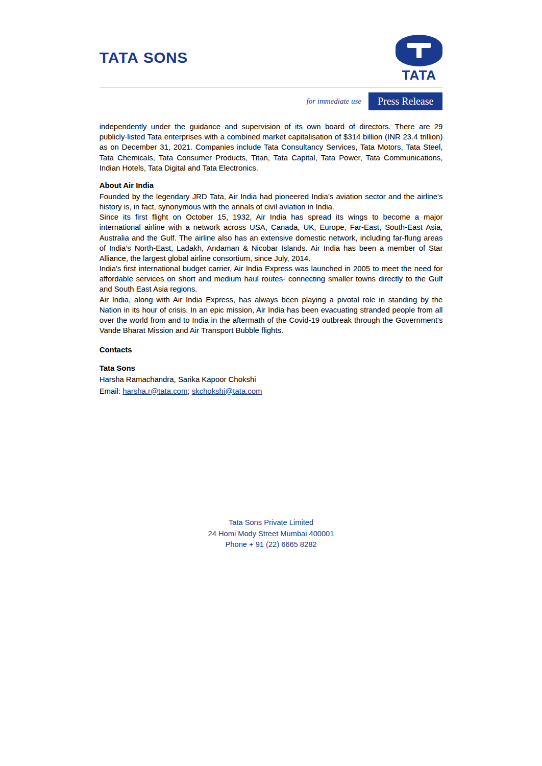TATA SONS
TATA
for immediate use
Press Release
independently under the guidance and supervision of its own board of directors. There are 29 publicly-listed Tata enterprises with a combined market capitalisation of $314 billion (INR 23.4 trillion) as on December 31, 2021. Companies include Tata Consultancy Services, Tata Motors, Tata Steel, Tata Chemicals, Tata Consumer Products, Titan, Tata Capital, Tata Power, Tata Communications, Indian Hotels, Tata Digital and Tata Electronics.
About Air India
Founded by the legendary JRD Tata, Air India had pioneered India’s aviation sector and the airline's history is, in fact, synonymous with the annals of civil aviation in India.
Since its first flight on October 15, 1932, Air India has spread its wings to become a major international airline with a network across USA, Canada, UK, Europe, Far-East, South-East Asia, Australia and the Gulf. The airline also has an extensive domestic network, including far-flung areas of India’s North-East, Ladakh, Andaman & Nicobar Islands. Air India has been a member of Star Alliance, the largest global airline consortium, since July, 2014.
India's first international budget carrier, Air India Express was launched in 2005 to meet the need for affordable services on short and medium haul routes- connecting smaller towns directly to the Gulf and South East Asia regions.
Air India, along with Air India Express, has always been playing a pivotal role in standing by the Nation in its hour of crisis. In an epic mission, Air India has been evacuating stranded people from all over the world from and to India in the aftermath of the Covid-19 outbreak through the Government's Vande Bharat Mission and Air Transport Bubble flights.
Contacts
Tata Sons
Harsha Ramachandra, Sarika Kapoor Chokshi
Email: harsha.r@tata.com; skchokshi@tata.com
Tata Sons Private Limited
24 Homi Mody Street Mumbai 400001
Phone + 91 (22) 6665 8282